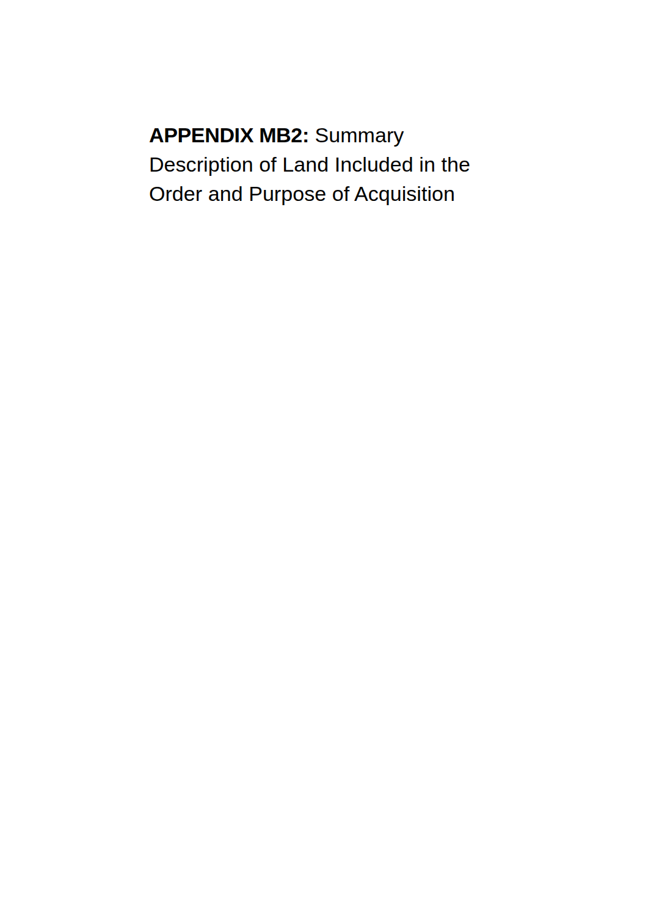APPENDIX MB2: Summary Description of Land Included in the Order and Purpose of Acquisition